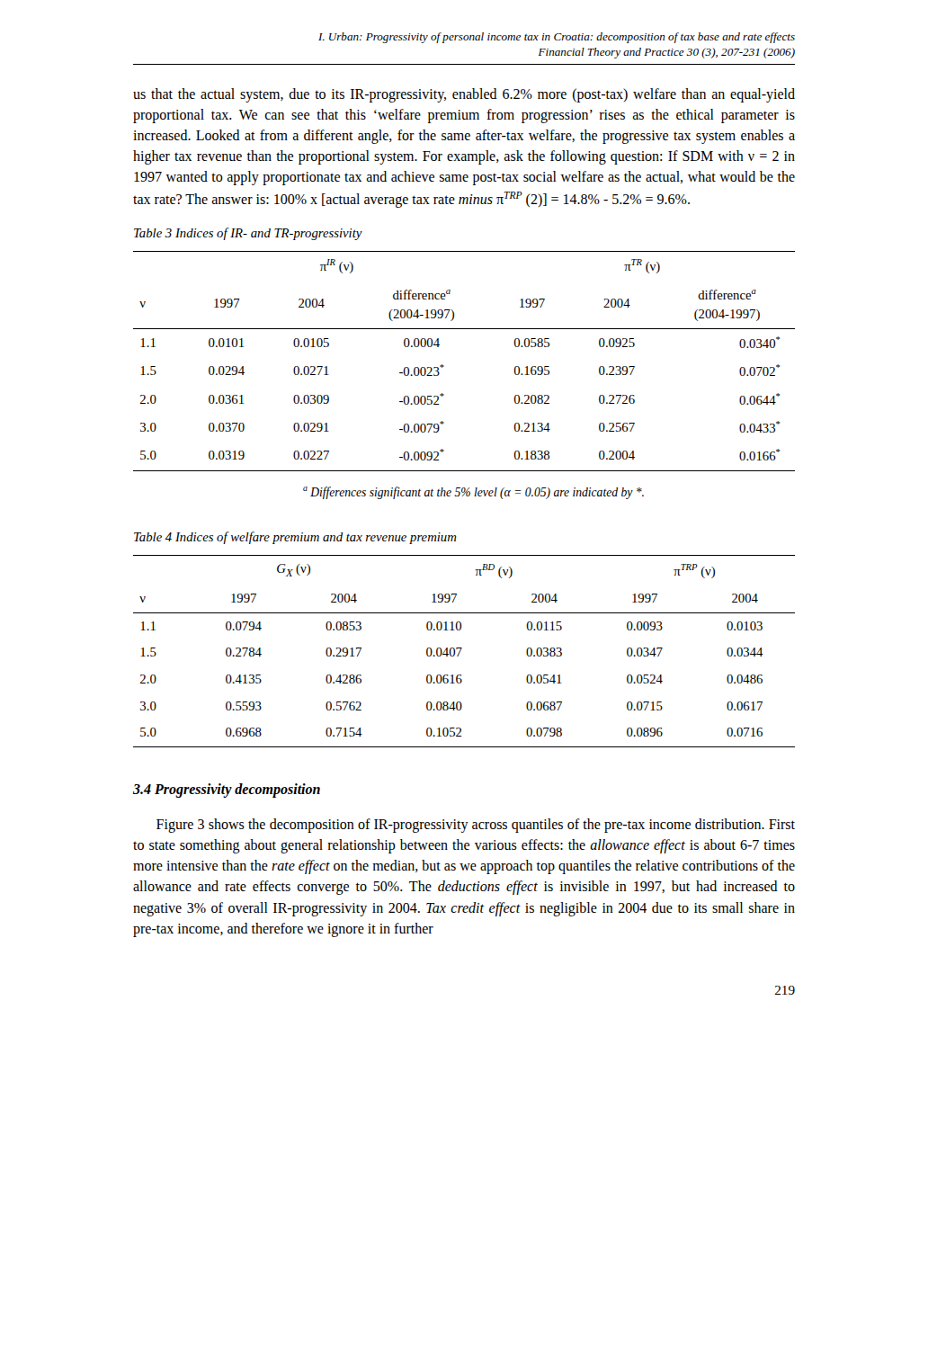I. Urban: Progressivity of personal income tax in Croatia: decomposition of tax base and rate effects
Financial Theory and Practice 30 (3), 207-231 (2006)
us that the actual system, due to its IR-progressivity, enabled 6.2% more (post-tax) welfare than an equal-yield proportional tax. We can see that this ‘welfare premium from progression’ rises as the ethical parameter is increased. Looked at from a different angle, for the same after-tax welfare, the progressive tax system enables a higher tax revenue than the proportional system. For example, ask the following question: If SDM with ν = 2 in 1997 wanted to apply proportionate tax and achieve same post-tax social welfare as the actual, what would be the tax rate? The answer is: 100% x [actual average tax rate minus πTRP (2)] = 14.8% - 5.2% = 9.6%.
Table 3 Indices of IR- and TR-progressivity
| | π IR (ν) | π TR (ν) |
| --- | --- | --- |
| ν | 1997 | 2004 | difference a (2004-1997) | 1997 | 2004 | difference a (2004-1997) |
| 1.1 | 0.0101 | 0.0105 | 0.0004 | 0.0585 | 0.0925 | 0.0340 * |
| 1.5 | 0.0294 | 0.0271 | -0.0023 * | 0.1695 | 0.2397 | 0.0702 * |
| 2.0 | 0.0361 | 0.0309 | -0.0052 * | 0.2082 | 0.2726 | 0.0644 * |
| 3.0 | 0.0370 | 0.0291 | -0.0079 * | 0.2134 | 0.2567 | 0.0433 * |
| 5.0 | 0.0319 | 0.0227 | -0.0092 * | 0.1838 | 0.2004 | 0.0166 * |
a Differences significant at the 5% level (α = 0.05) are indicated by *.
Table 4 Indices of welfare premium and tax revenue premium
| | G X (ν) | π BD (ν) | π TRP (ν) |
| --- | --- | --- | --- |
| ν | 1997 | 2004 | 1997 | 2004 | 1997 | 2004 |
| 1.1 | 0.0794 | 0.0853 | 0.0110 | 0.0115 | 0.0093 | 0.0103 |
| 1.5 | 0.2784 | 0.2917 | 0.0407 | 0.0383 | 0.0347 | 0.0344 |
| 2.0 | 0.4135 | 0.4286 | 0.0616 | 0.0541 | 0.0524 | 0.0486 |
| 3.0 | 0.5593 | 0.5762 | 0.0840 | 0.0687 | 0.0715 | 0.0617 |
| 5.0 | 0.6968 | 0.7154 | 0.1052 | 0.0798 | 0.0896 | 0.0716 |
3.4 Progressivity decomposition
Figure 3 shows the decomposition of IR-progressivity across quantiles of the pre-tax income distribution. First to state something about general relationship between the various effects: the allowance effect is about 6-7 times more intensive than the rate effect on the median, but as we approach top quantiles the relative contributions of the allowance and rate effects converge to 50%. The deductions effect is invisible in 1997, but had increased to negative 3% of overall IR-progressivity in 2004. Tax credit effect is negligible in 2004 due to its small share in pre-tax income, and therefore we ignore it in further
219